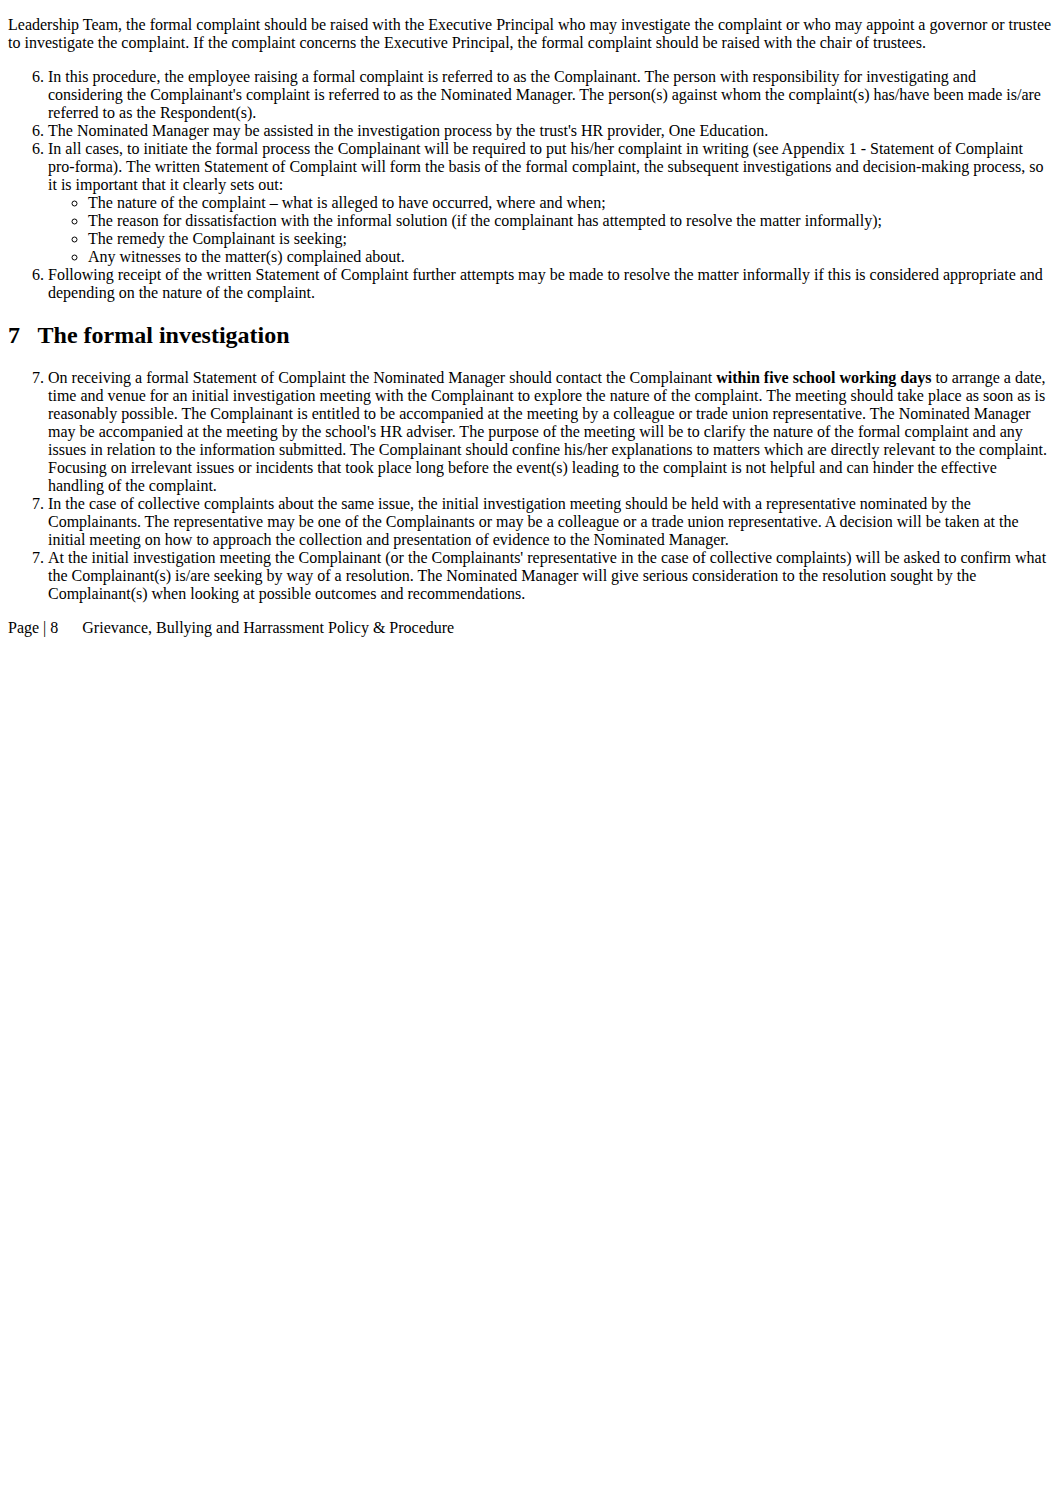Leadership Team, the formal complaint should be raised with the Executive Principal who may investigate the complaint or who may appoint a governor or trustee to investigate the complaint. If the complaint concerns the Executive Principal, the formal complaint should be raised with the chair of trustees.
In this procedure, the employee raising a formal complaint is referred to as the Complainant. The person with responsibility for investigating and considering the Complainant's complaint is referred to as the Nominated Manager. The person(s) against whom the complaint(s) has/have been made is/are referred to as the Respondent(s).
The Nominated Manager may be assisted in the investigation process by the trust's HR provider, One Education.
In all cases, to initiate the formal process the Complainant will be required to put his/her complaint in writing (see Appendix 1 - Statement of Complaint pro-forma). The written Statement of Complaint will form the basis of the formal complaint, the subsequent investigations and decision-making process, so it is important that it clearly sets out:
The nature of the complaint – what is alleged to have occurred, where and when;
The reason for dissatisfaction with the informal solution (if the complainant has attempted to resolve the matter informally);
The remedy the Complainant is seeking;
Any witnesses to the matter(s) complained about.
Following receipt of the written Statement of Complaint further attempts may be made to resolve the matter informally if this is considered appropriate and depending on the nature of the complaint.
7 The formal investigation
On receiving a formal Statement of Complaint the Nominated Manager should contact the Complainant within five school working days to arrange a date, time and venue for an initial investigation meeting with the Complainant to explore the nature of the complaint. The meeting should take place as soon as is reasonably possible. The Complainant is entitled to be accompanied at the meeting by a colleague or trade union representative. The Nominated Manager may be accompanied at the meeting by the school's HR adviser. The purpose of the meeting will be to clarify the nature of the formal complaint and any issues in relation to the information submitted. The Complainant should confine his/her explanations to matters which are directly relevant to the complaint. Focusing on irrelevant issues or incidents that took place long before the event(s) leading to the complaint is not helpful and can hinder the effective handling of the complaint.
In the case of collective complaints about the same issue, the initial investigation meeting should be held with a representative nominated by the Complainants. The representative may be one of the Complainants or may be a colleague or a trade union representative. A decision will be taken at the initial meeting on how to approach the collection and presentation of evidence to the Nominated Manager.
At the initial investigation meeting the Complainant (or the Complainants' representative in the case of collective complaints) will be asked to confirm what the Complainant(s) is/are seeking by way of a resolution. The Nominated Manager will give serious consideration to the resolution sought by the Complainant(s) when looking at possible outcomes and recommendations.
Page | 8 Grievance, Bullying and Harrassment Policy & Procedure